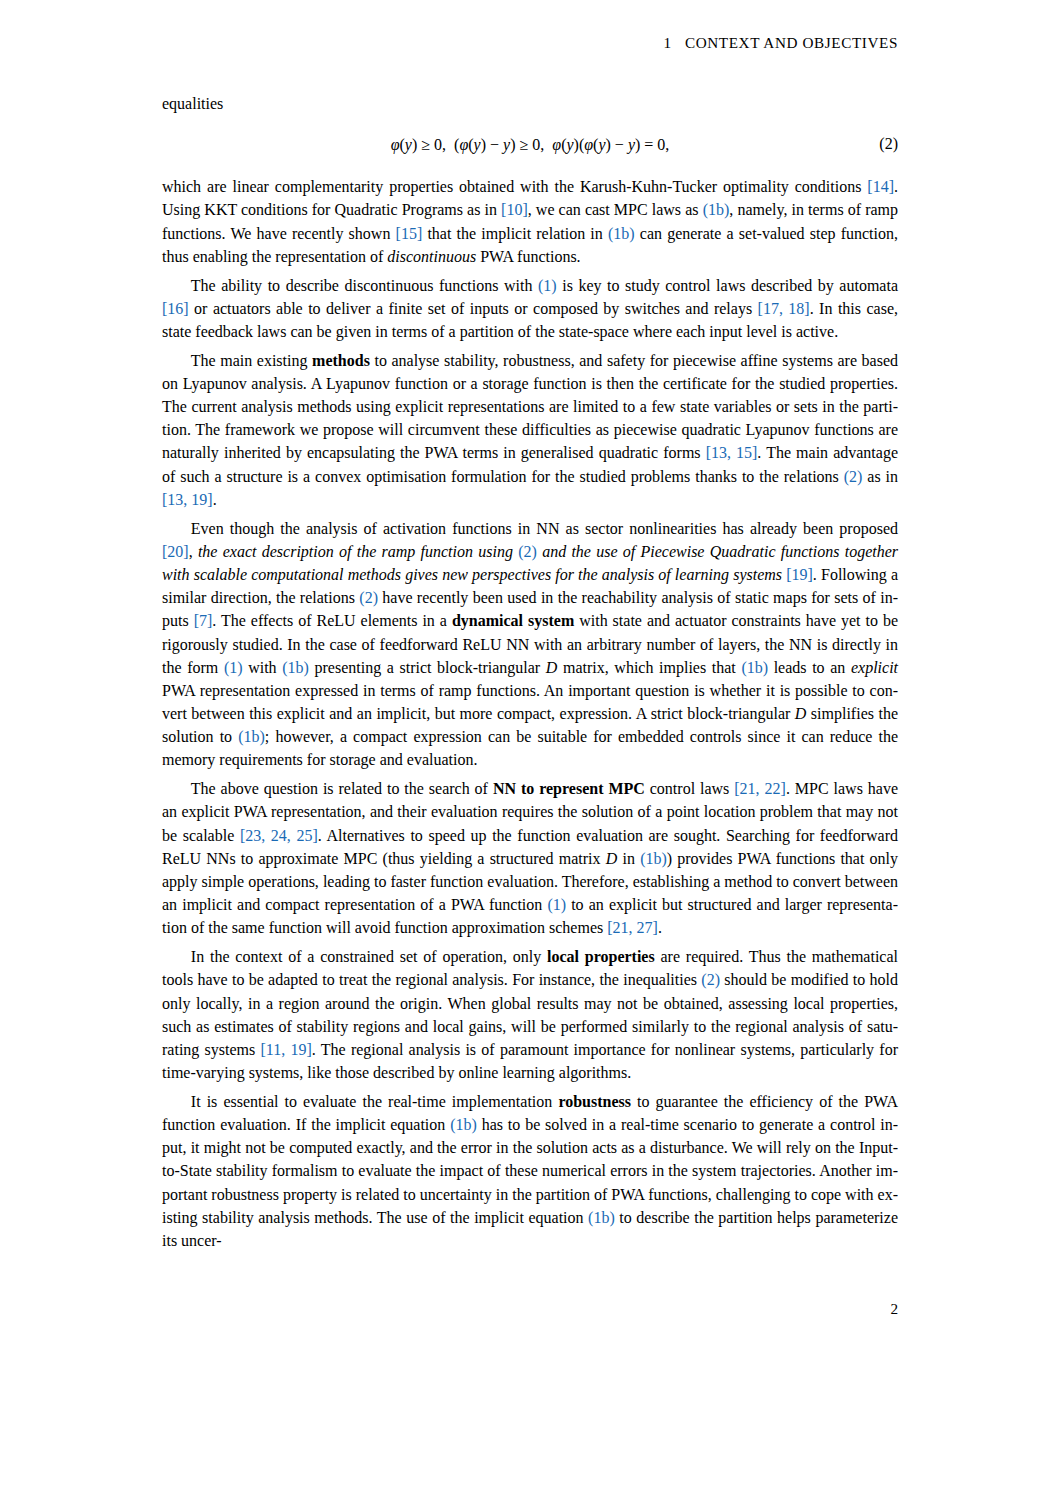1 CONTEXT AND OBJECTIVES
equalities
φ(y) ≥ 0, (φ(y) − y) ≥ 0, φ(y)(φ(y) − y) = 0, (2)
which are linear complementarity properties obtained with the Karush-Kuhn-Tucker optimality conditions [14]. Using KKT conditions for Quadratic Programs as in [10], we can cast MPC laws as (1b), namely, in terms of ramp functions. We have recently shown [15] that the implicit relation in (1b) can generate a set-valued step function, thus enabling the representation of discontinuous PWA functions.
The ability to describe discontinuous functions with (1) is key to study control laws described by automata [16] or actuators able to deliver a finite set of inputs or composed by switches and relays [17, 18]. In this case, state feedback laws can be given in terms of a partition of the state-space where each input level is active.
The main existing methods to analyse stability, robustness, and safety for piecewise affine systems are based on Lyapunov analysis. A Lyapunov function or a storage function is then the certificate for the studied properties. The current analysis methods using explicit representations are limited to a few state variables or sets in the partition. The framework we propose will circumvent these difficulties as piecewise quadratic Lyapunov functions are naturally inherited by encapsulating the PWA terms in generalised quadratic forms [13, 15]. The main advantage of such a structure is a convex optimisation formulation for the studied problems thanks to the relations (2) as in [13, 19].
Even though the analysis of activation functions in NN as sector nonlinearities has already been proposed [20], the exact description of the ramp function using (2) and the use of Piecewise Quadratic functions together with scalable computational methods gives new perspectives for the analysis of learning systems [19]. Following a similar direction, the relations (2) have recently been used in the reachability analysis of static maps for sets of inputs [7]. The effects of ReLU elements in a dynamical system with state and actuator constraints have yet to be rigorously studied. In the case of feedforward ReLU NN with an arbitrary number of layers, the NN is directly in the form (1) with (1b) presenting a strict block-triangular D matrix, which implies that (1b) leads to an explicit PWA representation expressed in terms of ramp functions. An important question is whether it is possible to convert between this explicit and an implicit, but more compact, expression. A strict block-triangular D simplifies the solution to (1b); however, a compact expression can be suitable for embedded controls since it can reduce the memory requirements for storage and evaluation.
The above question is related to the search of NN to represent MPC control laws [21, 22]. MPC laws have an explicit PWA representation, and their evaluation requires the solution of a point location problem that may not be scalable [23, 24, 25]. Alternatives to speed up the function evaluation are sought. Searching for feedforward ReLU NNs to approximate MPC (thus yielding a structured matrix D in (1b)) provides PWA functions that only apply simple operations, leading to faster function evaluation. Therefore, establishing a method to convert between an implicit and compact representation of a PWA function (1) to an explicit but structured and larger representation of the same function will avoid function approximation schemes [21, 27].
In the context of a constrained set of operation, only local properties are required. Thus the mathematical tools have to be adapted to treat the regional analysis. For instance, the inequalities (2) should be modified to hold only locally, in a region around the origin. When global results may not be obtained, assessing local properties, such as estimates of stability regions and local gains, will be performed similarly to the regional analysis of saturating systems [11, 19]. The regional analysis is of paramount importance for nonlinear systems, particularly for time-varying systems, like those described by online learning algorithms.
It is essential to evaluate the real-time implementation robustness to guarantee the efficiency of the PWA function evaluation. If the implicit equation (1b) has to be solved in a real-time scenario to generate a control input, it might not be computed exactly, and the error in the solution acts as a disturbance. We will rely on the Input-to-State stability formalism to evaluate the impact of these numerical errors in the system trajectories. Another important robustness property is related to uncertainty in the partition of PWA functions, challenging to cope with existing stability analysis methods. The use of the implicit equation (1b) to describe the partition helps parameterize its uncer-
2